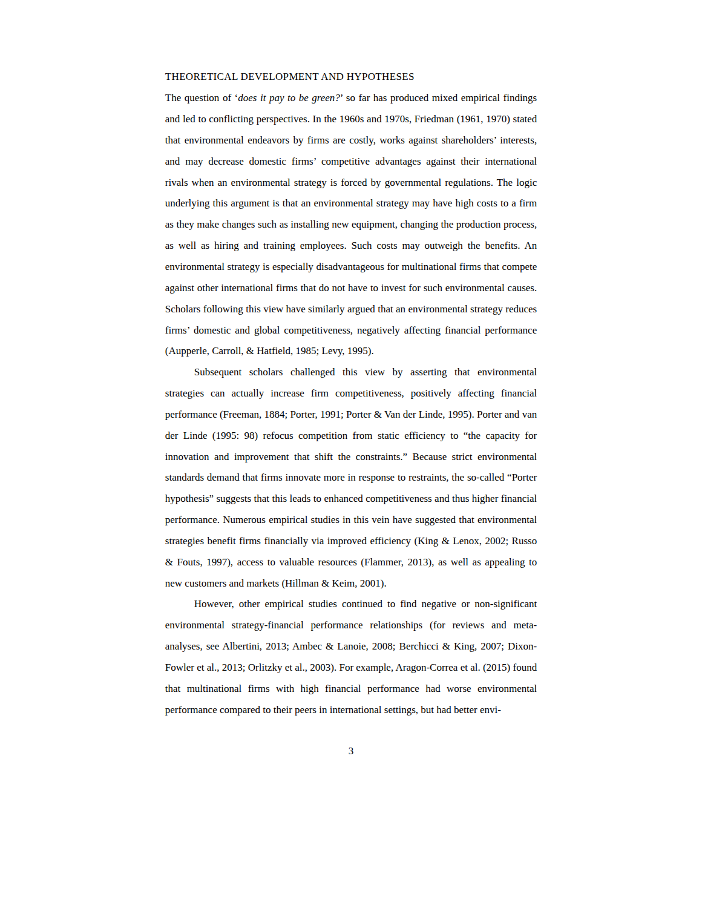THEORETICAL DEVELOPMENT AND HYPOTHESES
The question of ‘does it pay to be green?’ so far has produced mixed empirical findings and led to conflicting perspectives. In the 1960s and 1970s, Friedman (1961, 1970) stated that environmental endeavors by firms are costly, works against shareholders’ interests, and may decrease domestic firms’ competitive advantages against their international rivals when an environmental strategy is forced by governmental regulations. The logic underlying this argument is that an environmental strategy may have high costs to a firm as they make changes such as installing new equipment, changing the production process, as well as hiring and training employees. Such costs may outweigh the benefits. An environmental strategy is especially disadvantageous for multinational firms that compete against other international firms that do not have to invest for such environmental causes. Scholars following this view have similarly argued that an environmental strategy reduces firms’ domestic and global competitiveness, negatively affecting financial performance (Aupperle, Carroll, & Hatfield, 1985; Levy, 1995).
Subsequent scholars challenged this view by asserting that environmental strategies can actually increase firm competitiveness, positively affecting financial performance (Freeman, 1884; Porter, 1991; Porter & Van der Linde, 1995). Porter and van der Linde (1995: 98) refocus competition from static efficiency to “the capacity for innovation and improvement that shift the constraints.” Because strict environmental standards demand that firms innovate more in response to restraints, the so-called “Porter hypothesis” suggests that this leads to enhanced competitiveness and thus higher financial performance. Numerous empirical studies in this vein have suggested that environmental strategies benefit firms financially via improved efficiency (King & Lenox, 2002; Russo & Fouts, 1997), access to valuable resources (Flammer, 2013), as well as appealing to new customers and markets (Hillman & Keim, 2001).
However, other empirical studies continued to find negative or non-significant environmental strategy-financial performance relationships (for reviews and meta-analyses, see Albertini, 2013; Ambec & Lanoie, 2008; Berchicci & King, 2007; Dixon-Fowler et al., 2013; Orlitzky et al., 2003). For example, Aragon-Correa et al. (2015) found that multinational firms with high financial performance had worse environmental performance compared to their peers in international settings, but had better envi-
3